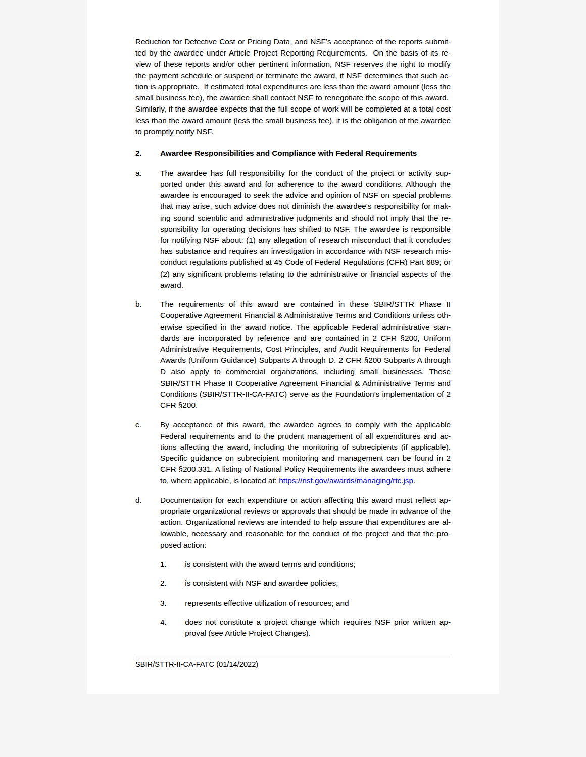Reduction for Defective Cost or Pricing Data, and NSF’s acceptance of the reports submitted by the awardee under Article Project Reporting Requirements. On the basis of its review of these reports and/or other pertinent information, NSF reserves the right to modify the payment schedule or suspend or terminate the award, if NSF determines that such action is appropriate. If estimated total expenditures are less than the award amount (less the small business fee), the awardee shall contact NSF to renegotiate the scope of this award. Similarly, if the awardee expects that the full scope of work will be completed at a total cost less than the award amount (less the small business fee), it is the obligation of the awardee to promptly notify NSF.
2. Awardee Responsibilities and Compliance with Federal Requirements
a.
The awardee has full responsibility for the conduct of the project or activity supported under this award and for adherence to the award conditions. Although the awardee is encouraged to seek the advice and opinion of NSF on special problems that may arise, such advice does not diminish the awardee's responsibility for making sound scientific and administrative judgments and should not imply that the responsibility for operating decisions has shifted to NSF. The awardee is responsible for notifying NSF about: (1) any allegation of research misconduct that it concludes has substance and requires an investigation in accordance with NSF research misconduct regulations published at 45 Code of Federal Regulations (CFR) Part 689; or (2) any significant problems relating to the administrative or financial aspects of the award.
b.
The requirements of this award are contained in these SBIR/STTR Phase II Cooperative Agreement Financial & Administrative Terms and Conditions unless otherwise specified in the award notice. The applicable Federal administrative standards are incorporated by reference and are contained in 2 CFR §200, Uniform Administrative Requirements, Cost Principles, and Audit Requirements for Federal Awards (Uniform Guidance) Subparts A through D. 2 CFR §200 Subparts A through D also apply to commercial organizations, including small businesses. These SBIR/STTR Phase II Cooperative Agreement Financial & Administrative Terms and Conditions (SBIR/STTR-II-CA-FATC) serve as the Foundation’s implementation of 2 CFR §200.
c.
By acceptance of this award, the awardee agrees to comply with the applicable Federal requirements and to the prudent management of all expenditures and actions affecting the award, including the monitoring of subrecipients (if applicable). Specific guidance on subrecipient monitoring and management can be found in 2 CFR §200.331. A listing of National Policy Requirements the awardees must adhere to, where applicable, is located at: https://nsf.gov/awards/managing/rtc.jsp.
d.
Documentation for each expenditure or action affecting this award must reflect appropriate organizational reviews or approvals that should be made in advance of the action. Organizational reviews are intended to help assure that expenditures are allowable, necessary and reasonable for the conduct of the project and that the proposed action:
1. is consistent with the award terms and conditions;
2. is consistent with NSF and awardee policies;
3. represents effective utilization of resources; and
4. does not constitute a project change which requires NSF prior written approval (see Article Project Changes).
SBIR/STTR-II-CA-FATC (01/14/2022)